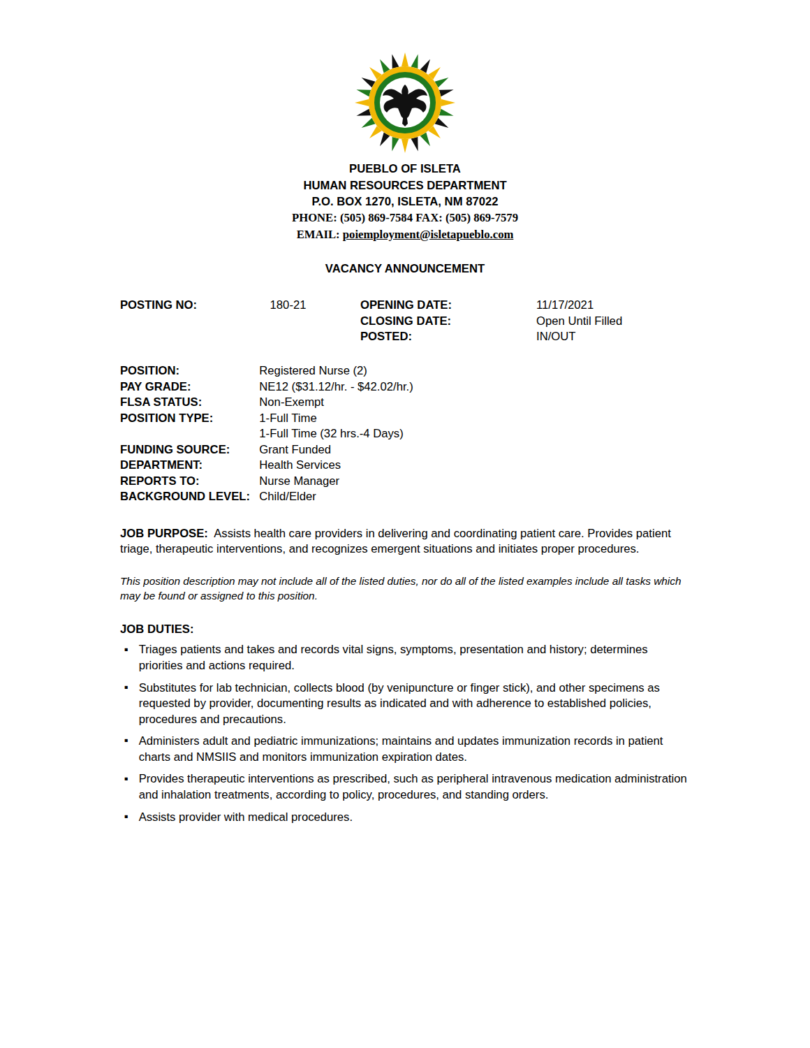PUEBLO OF ISLETA
HUMAN RESOURCES DEPARTMENT
P.O. BOX 1270, ISLETA, NM 87022
PHONE: (505) 869-7584 FAX: (505) 869-7579
EMAIL: poiemployment@isletapueblo.com
VACANCY ANNOUNCEMENT
| POSTING NO: | 180-21 | | OPENING DATE: | 11/17/2021 |
| | | | CLOSING DATE: | Open Until Filled |
| | | | POSTED: | IN/OUT |
| POSITION: | Registered Nurse (2) |
| PAY GRADE: | NE12 ($31.12/hr. - $42.02/hr.) |
| FLSA STATUS: | Non-Exempt |
| POSITION TYPE: | 1-Full Time |
| | 1-Full Time (32 hrs.-4 Days) |
| FUNDING SOURCE: | Grant Funded |
| DEPARTMENT: | Health Services |
| REPORTS TO: | Nurse Manager |
| BACKGROUND LEVEL: | Child/Elder |
JOB PURPOSE: Assists health care providers in delivering and coordinating patient care. Provides patient triage, therapeutic interventions, and recognizes emergent situations and initiates proper procedures.
This position description may not include all of the listed duties, nor do all of the listed examples include all tasks which may be found or assigned to this position.
JOB DUTIES:
Triages patients and takes and records vital signs, symptoms, presentation and history; determines priorities and actions required.
Substitutes for lab technician, collects blood (by venipuncture or finger stick), and other specimens as requested by provider, documenting results as indicated and with adherence to established policies, procedures and precautions.
Administers adult and pediatric immunizations; maintains and updates immunization records in patient charts and NMSIIS and monitors immunization expiration dates.
Provides therapeutic interventions as prescribed, such as peripheral intravenous medication administration and inhalation treatments, according to policy, procedures, and standing orders.
Assists provider with medical procedures.